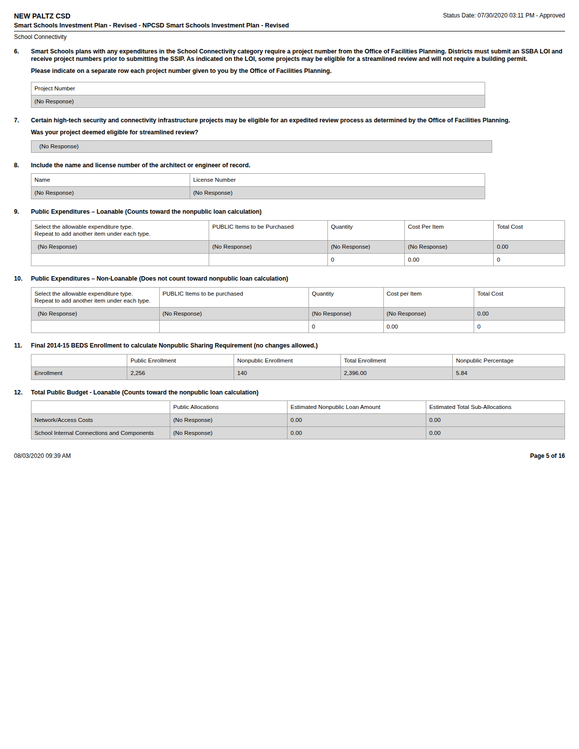NEW PALTZ CSD
Status Date: 07/30/2020 03:11 PM - Approved
Smart Schools Investment Plan - Revised - NPCSD Smart Schools Investment Plan - Revised
School Connectivity
6.
Smart Schools plans with any expenditures in the School Connectivity category require a project number from the Office of Facilities Planning. Districts must submit an SSBA LOI and receive project numbers prior to submitting the SSIP. As indicated on the LOI, some projects may be eligible for a streamlined review and will not require a building permit.
Please indicate on a separate row each project number given to you by the Office of Facilities Planning.
| Project Number |
| --- |
| (No Response) |
7.
Certain high-tech security and connectivity infrastructure projects may be eligible for an expedited review process as determined by the Office of Facilities Planning.
Was your project deemed eligible for streamlined review?
(No Response)
8.
Include the name and license number of the architect or engineer of record.
| Name | License Number |
| --- | --- |
| (No Response) | (No Response) |
9.
Public Expenditures – Loanable (Counts toward the nonpublic loan calculation)
| Select the allowable expenditure type. Repeat to add another item under each type. | PUBLIC Items to be Purchased | Quantity | Cost Per Item | Total Cost |
| --- | --- | --- | --- | --- |
| (No Response) | (No Response) | (No Response) | (No Response) | 0.00 |
| | | 0 | 0.00 | 0 |
10.
Public Expenditures – Non-Loanable (Does not count toward nonpublic loan calculation)
| Select the allowable expenditure type. Repeat to add another item under each type. | PUBLIC Items to be purchased | Quantity | Cost per Item | Total Cost |
| --- | --- | --- | --- | --- |
| (No Response) | (No Response) | (No Response) | (No Response) | 0.00 |
| | | 0 | 0.00 | 0 |
11.
Final 2014-15 BEDS Enrollment to calculate Nonpublic Sharing Requirement (no changes allowed.)
| | Public Enrollment | Nonpublic Enrollment | Total Enrollment | Nonpublic Percentage |
| --- | --- | --- | --- | --- |
| Enrollment | 2,256 | 140 | 2,396.00 | 5.84 |
12.
Total Public Budget - Loanable (Counts toward the nonpublic loan calculation)
| | Public Allocations | Estimated Nonpublic Loan Amount | Estimated Total Sub-Allocations |
| --- | --- | --- | --- |
| Network/Access Costs | (No Response) | 0.00 | 0.00 |
| School Internal Connections and Components | (No Response) | 0.00 | 0.00 |
08/03/2020 09:39 AM
Page 5 of 16